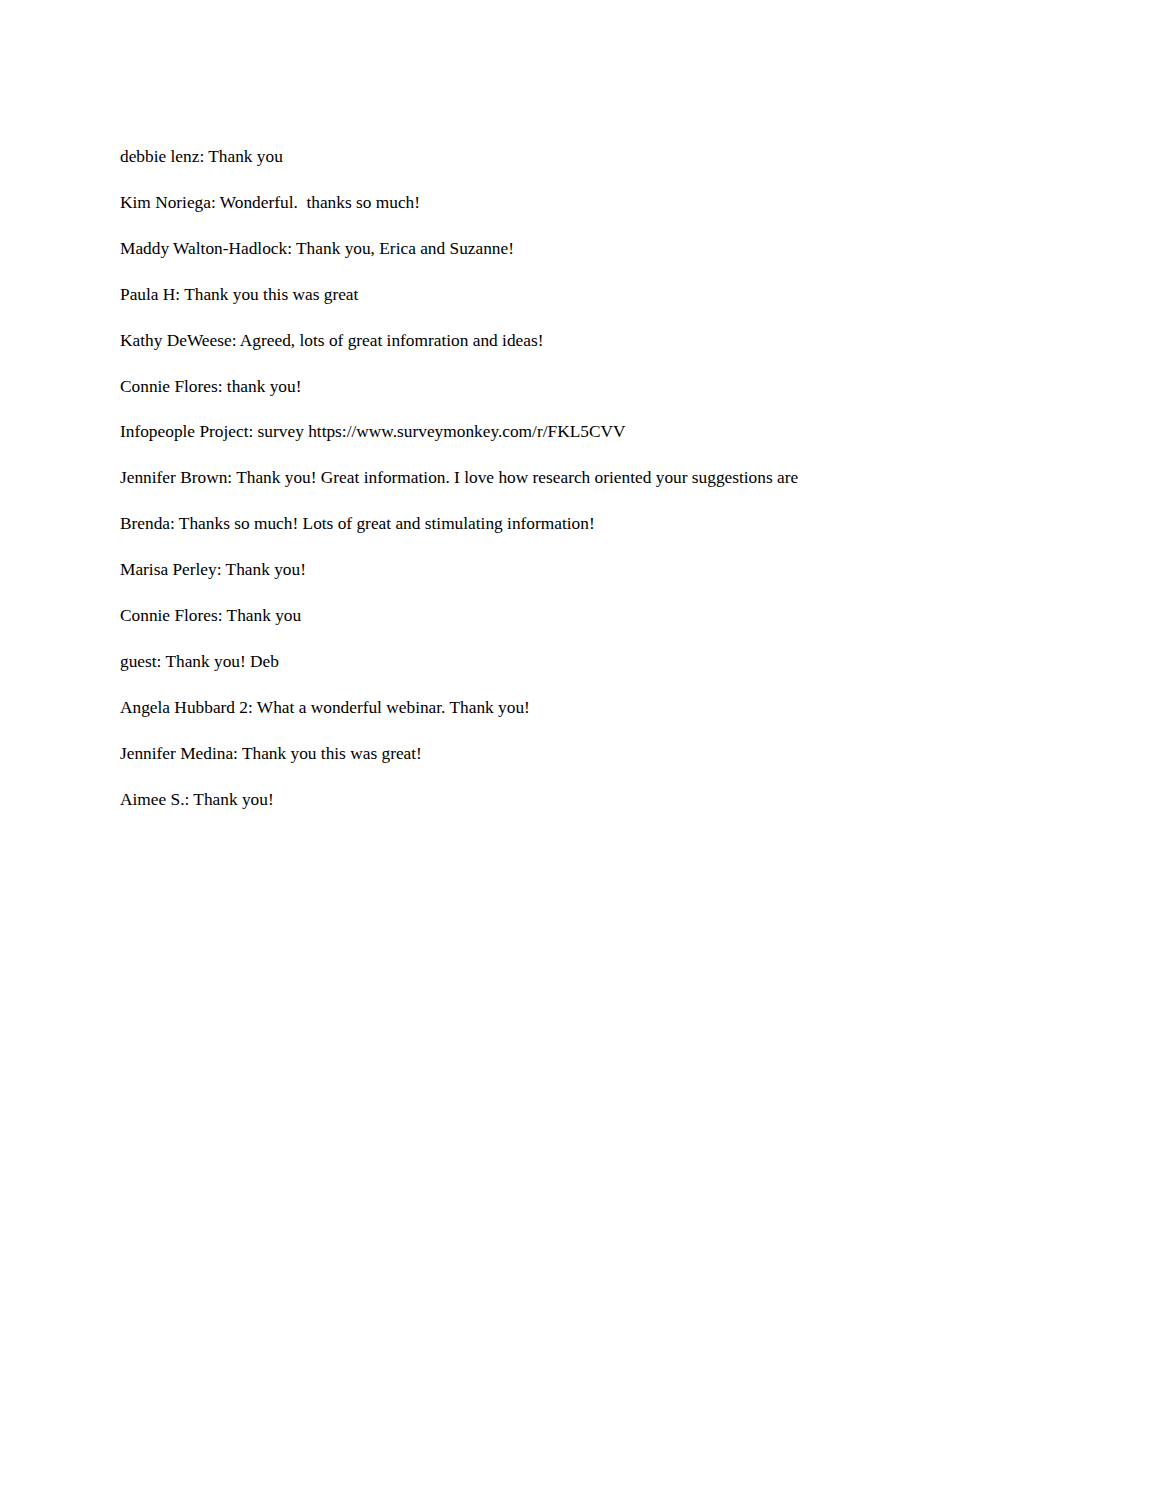debbie lenz: Thank you
Kim Noriega: Wonderful. thanks so much!
Maddy Walton-Hadlock: Thank you, Erica and Suzanne!
Paula H: Thank you this was great
Kathy DeWeese: Agreed, lots of great infomration and ideas!
Connie Flores: thank you!
Infopeople Project: survey https://www.surveymonkey.com/r/FKL5CVV
Jennifer Brown: Thank you! Great information. I love how research oriented your suggestions are
Brenda: Thanks so much! Lots of great and stimulating information!
Marisa Perley: Thank you!
Connie Flores: Thank you
guest: Thank you! Deb
Angela Hubbard 2: What a wonderful webinar. Thank you!
Jennifer Medina: Thank you this was great!
Aimee S.: Thank you!